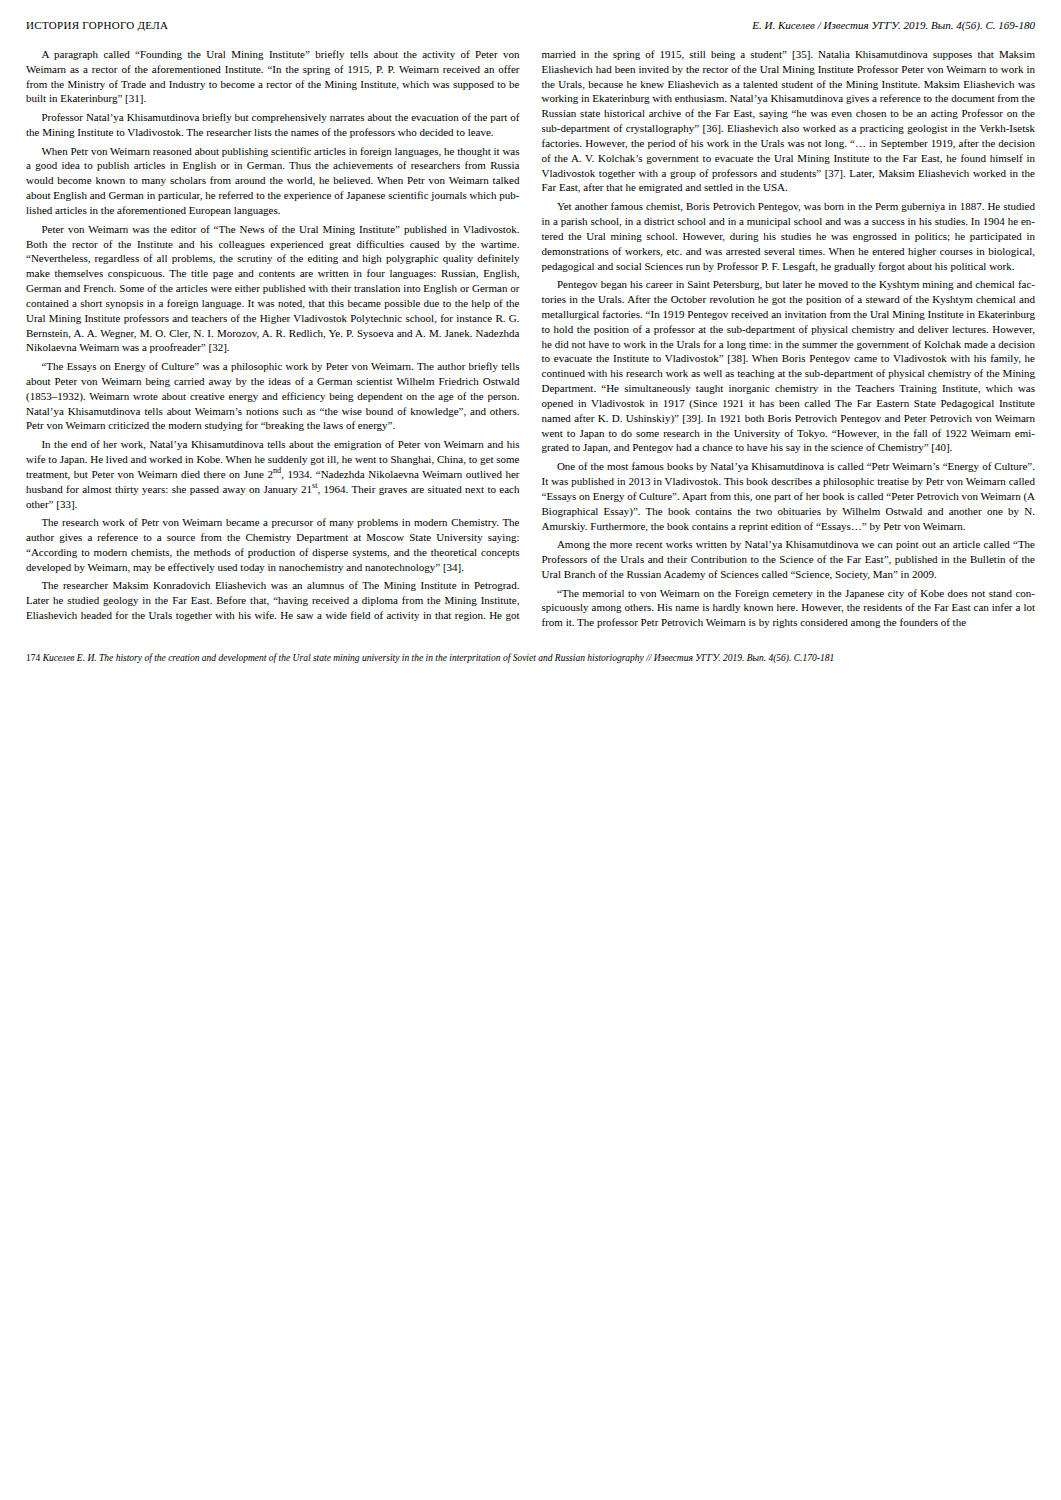ИСТОРИЯ ГОРНОГО ДЕЛА
Е. И. Киселев / Известия УГГУ. 2019. Вып. 4(56). С. 169-180
A paragraph called “Founding the Ural Mining Institute” briefly tells about the activity of Peter von Weimarn as a rector of the aforementioned Institute. “In the spring of 1915, P. P. Weimarn received an offer from the Ministry of Trade and Industry to become a rector of the Mining Institute, which was supposed to be built in Ekaterinburg” [31].
Professor Natal’ya Khisamutdinova briefly but comprehensively narrates about the evacuation of the part of the Mining Institute to Vladivostok. The researcher lists the names of the professors who decided to leave.
When Petr von Weimarn reasoned about publishing scientific articles in foreign languages, he thought it was a good idea to publish articles in English or in German. Thus the achievements of researchers from Russia would become known to many scholars from around the world, he believed. When Petr von Weimarn talked about English and German in particular, he referred to the experience of Japanese scientific journals which published articles in the aforementioned European languages.
Peter von Weimarn was the editor of “The News of the Ural Mining Institute” published in Vladivostok. Both the rector of the Institute and his colleagues experienced great difficulties caused by the wartime. “Nevertheless, regardless of all problems, the scrutiny of the editing and high polygraphic quality definitely make themselves conspicuous. The title page and contents are written in four languages: Russian, English, German and French. Some of the articles were either published with their translation into English or German or contained a short synopsis in a foreign language. It was noted, that this became possible due to the help of the Ural Mining Institute professors and teachers of the Higher Vladivostok Polytechnic school, for instance R. G. Bernstein, A. A. Wegner, M. O. Cler, N. I. Morozov, A. R. Redlich, Ye. P. Sysoeva and A. M. Janek. Nadezhda Nikolaevna Weimarn was a proofreader” [32].
“The Essays on Energy of Culture” was a philosophic work by Peter von Weimarn. The author briefly tells about Peter von Weimarn being carried away by the ideas of a German scientist Wilhelm Friedrich Ostwald (1853–1932). Weimarn wrote about creative energy and efficiency being dependent on the age of the person. Natal’ya Khisamutdinova tells about Weimarn’s notions such as “the wise bound of knowledge”, and others. Petr von Weimarn criticized the modern studying for “breaking the laws of energy”.
In the end of her work, Natal’ya Khisamutdinova tells about the emigration of Peter von Weimarn and his wife to Japan. He lived and worked in Kobe. When he suddenly got ill, he went to Shanghai, China, to get some treatment, but Peter von Weimarn died there on June 2nd, 1934. “Nadezhda Nikolaevna Weimarn outlived her husband for almost thirty years: she passed away on January 21st, 1964. Their graves are situated next to each other” [33].
The research work of Petr von Weimarn became a precursor of many problems in modern Chemistry. The author gives a reference to a source from the Chemistry Department at Moscow State University saying: “According to modern chemists, the methods of production of disperse systems, and the theoretical concepts developed by Weimarn, may be effectively used today in nanochemistry and nanotechnology” [34].
The researcher Maksim Konradovich Eliashevich was an alumnus of The Mining Institute in Petrograd. Later he studied geology in the Far East. Before that, “having received a diploma from the Mining Institute, Eliashevich headed for the Urals together with his wife. He saw a wide field of activity in that region. He got married in the spring of 1915, still being a student” [35]. Natalia Khisamutdinova supposes that Maksim Eliashevich had been invited by the rector of the Ural Mining Institute Professor Peter von Weimarn to work in the Urals, because he knew Eliashevich as a talented student of the Mining Institute. Maksim Eliashevich was working in Ekaterinburg with enthusiasm. Natal’ya Khisamutdinova gives a reference to the document from the Russian state historical archive of the Far East, saying “he was even chosen to be an acting Professor on the sub-department of crystallography” [36]. Eliashevich also worked as a practicing geologist in the Verkh-Isetsk factories. However, the period of his work in the Urals was not long. “… in September 1919, after the decision of the A. V. Kolchak’s government to evacuate the Ural Mining Institute to the Far East, he found himself in Vladivostok together with a group of professors and students” [37]. Later, Maksim Eliashevich worked in the Far East, after that he emigrated and settled in the USA.
Yet another famous chemist, Boris Petrovich Pentegov, was born in the Perm guberniya in 1887. He studied in a parish school, in a district school and in a municipal school and was a success in his studies. In 1904 he entered the Ural mining school. However, during his studies he was engrossed in politics; he participated in demonstrations of workers, etc. and was arrested several times. When he entered higher courses in biological, pedagogical and social Sciences run by Professor P. F. Lesgaft, he gradually forgot about his political work.
Pentegov began his career in Saint Petersburg, but later he moved to the Kyshtym mining and chemical factories in the Urals. After the October revolution he got the position of a steward of the Kyshtym chemical and metallurgical factories. “In 1919 Pentegov received an invitation from the Ural Mining Institute in Ekaterinburg to hold the position of a professor at the sub-department of physical chemistry and deliver lectures. However, he did not have to work in the Urals for a long time: in the summer the government of Kolchak made a decision to evacuate the Institute to Vladivostok” [38]. When Boris Pentegov came to Vladivostok with his family, he continued with his research work as well as teaching at the sub-department of physical chemistry of the Mining Department. “He simultaneously taught inorganic chemistry in the Teachers Training Institute, which was opened in Vladivostok in 1917 (Since 1921 it has been called The Far Eastern State Pedagogical Institute named after K. D. Ushinskiy)” [39]. In 1921 both Boris Petrovich Pentegov and Peter Petrovich von Weimarn went to Japan to do some research in the University of Tokyo. “However, in the fall of 1922 Weimarn emigrated to Japan, and Pentegov had a chance to have his say in the science of Chemistry” [40].
One of the most famous books by Natal’ya Khisamutdinova is called “Petr Weimarn’s “Energy of Culture”. It was published in 2013 in Vladivostok. This book describes a philosophic treatise by Petr von Weimarn called “Essays on Energy of Culture”. Apart from this, one part of her book is called “Peter Petrovich von Weimarn (A Biographical Essay)”. The book contains the two obituaries by Wilhelm Ostwald and another one by N. Amurskiy. Furthermore, the book contains a reprint edition of “Essays…” by Petr von Weimarn.
Among the more recent works written by Natal’ya Khisamutdinova we can point out an article called “The Professors of the Urals and their Contribution to the Science of the Far East”, published in the Bulletin of the Ural Branch of the Russian Academy of Sciences called “Science, Society, Man” in 2009.
“The memorial to von Weimarn on the Foreign cemetery in the Japanese city of Kobe does not stand conspicuously among others. His name is hardly known here. However, the residents of the Far East can infer a lot from it. The professor Petr Petrovich Weimarn is by rights considered among the founders of the
174 Киселев Е. И. The history of the creation and development of the Ural state mining university in the in the interpritation of Soviet and Russian historiography // Известия УГГУ. 2019. Вып. 4(56). С.170-181